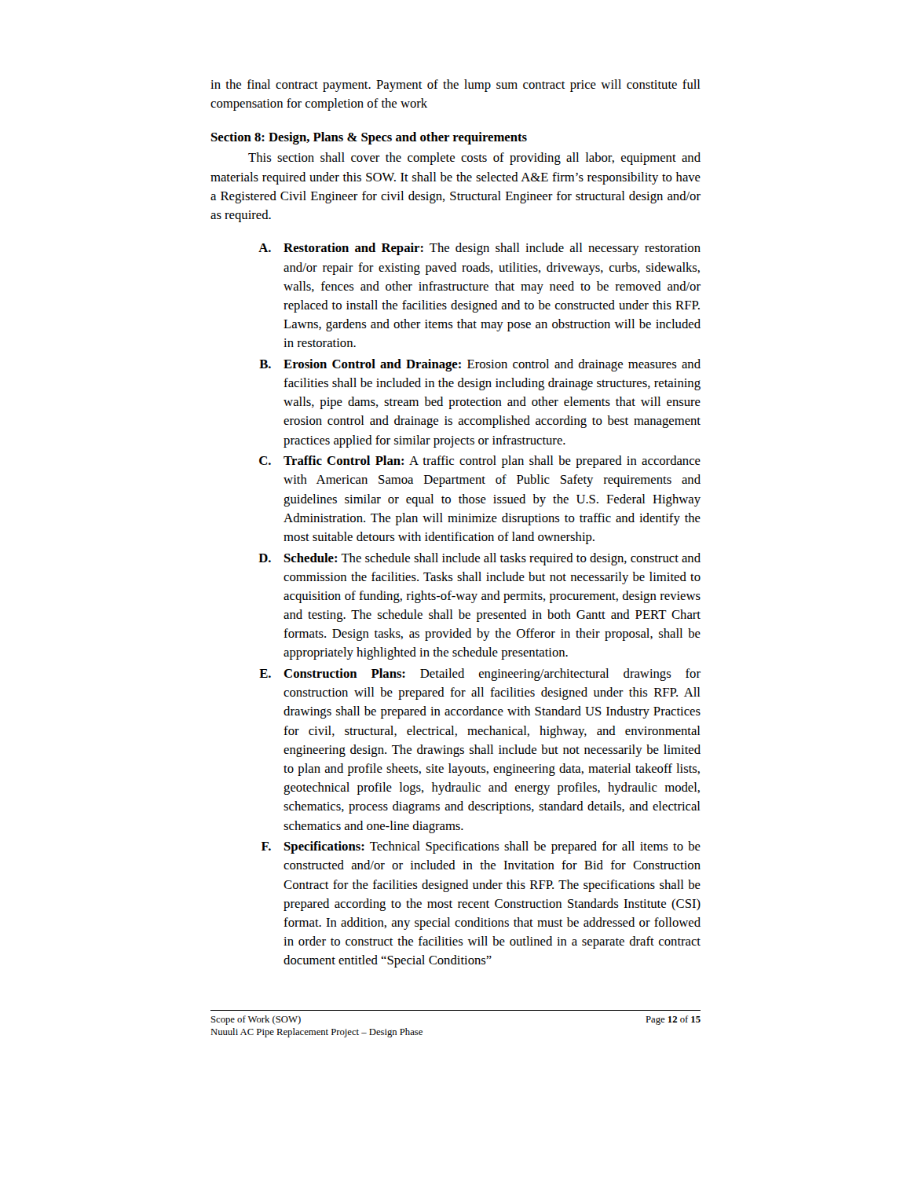in the final contract payment. Payment of the lump sum contract price will constitute full compensation for completion of the work
Section 8: Design, Plans & Specs and other requirements
This section shall cover the complete costs of providing all labor, equipment and materials required under this SOW. It shall be the selected A&E firm’s responsibility to have a Registered Civil Engineer for civil design, Structural Engineer for structural design and/or as required.
Restoration and Repair: The design shall include all necessary restoration and/or repair for existing paved roads, utilities, driveways, curbs, sidewalks, walls, fences and other infrastructure that may need to be removed and/or replaced to install the facilities designed and to be constructed under this RFP. Lawns, gardens and other items that may pose an obstruction will be included in restoration.
Erosion Control and Drainage: Erosion control and drainage measures and facilities shall be included in the design including drainage structures, retaining walls, pipe dams, stream bed protection and other elements that will ensure erosion control and drainage is accomplished according to best management practices applied for similar projects or infrastructure.
Traffic Control Plan: A traffic control plan shall be prepared in accordance with American Samoa Department of Public Safety requirements and guidelines similar or equal to those issued by the U.S. Federal Highway Administration. The plan will minimize disruptions to traffic and identify the most suitable detours with identification of land ownership.
Schedule: The schedule shall include all tasks required to design, construct and commission the facilities. Tasks shall include but not necessarily be limited to acquisition of funding, rights-of-way and permits, procurement, design reviews and testing. The schedule shall be presented in both Gantt and PERT Chart formats. Design tasks, as provided by the Offeror in their proposal, shall be appropriately highlighted in the schedule presentation.
Construction Plans: Detailed engineering/architectural drawings for construction will be prepared for all facilities designed under this RFP. All drawings shall be prepared in accordance with Standard US Industry Practices for civil, structural, electrical, mechanical, highway, and environmental engineering design. The drawings shall include but not necessarily be limited to plan and profile sheets, site layouts, engineering data, material takeoff lists, geotechnical profile logs, hydraulic and energy profiles, hydraulic model, schematics, process diagrams and descriptions, standard details, and electrical schematics and one-line diagrams.
Specifications: Technical Specifications shall be prepared for all items to be constructed and/or or included in the Invitation for Bid for Construction Contract for the facilities designed under this RFP. The specifications shall be prepared according to the most recent Construction Standards Institute (CSI) format. In addition, any special conditions that must be addressed or followed in order to construct the facilities will be outlined in a separate draft contract document entitled “Special Conditions”
Scope of Work (SOW)
Nuuuli AC Pipe Replacement Project – Design Phase
Page 12 of 15